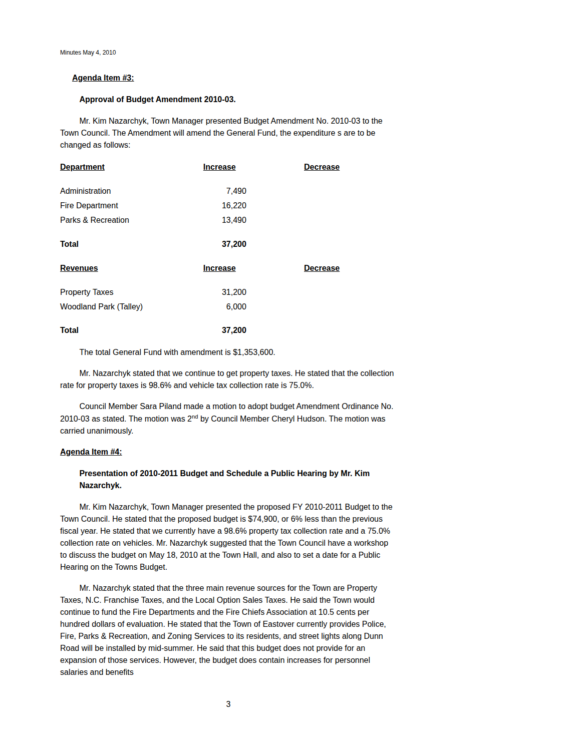Minutes May 4, 2010
Agenda Item #3:
Approval of Budget Amendment 2010-03.
Mr. Kim Nazarchyk, Town Manager presented Budget Amendment No. 2010-03 to the Town Council. The Amendment will amend the General Fund, the expenditure s are to be changed as follows:
| Department | Increase | Decrease |
| --- | --- | --- |
| Administration | 7,490 | |
| Fire Department | 16,220 | |
| Parks & Recreation | 13,490 | |
| Total | 37,200 | |
| Revenues | Increase | Decrease |
| Property Taxes | 31,200 | |
| Woodland Park (Talley) | 6,000 | |
| Total | 37,200 | |
The total General Fund with amendment is $1,353,600.
Mr. Nazarchyk stated that we continue to get property taxes. He stated that the collection rate for property taxes is 98.6% and vehicle tax collection rate is 75.0%.
Council Member Sara Piland made a motion to adopt budget Amendment Ordinance No. 2010-03 as stated. The motion was 2nd by Council Member Cheryl Hudson. The motion was carried unanimously.
Agenda Item #4:
Presentation of 2010-2011 Budget and Schedule a Public Hearing by Mr. Kim Nazarchyk.
Mr. Kim Nazarchyk, Town Manager presented the proposed FY 2010-2011 Budget to the Town Council. He stated that the proposed budget is $74,900, or 6% less than the previous fiscal year. He stated that we currently have a 98.6% property tax collection rate and a 75.0% collection rate on vehicles. Mr. Nazarchyk suggested that the Town Council have a workshop to discuss the budget on May 18, 2010 at the Town Hall, and also to set a date for a Public Hearing on the Towns Budget.
Mr. Nazarchyk stated that the three main revenue sources for the Town are Property Taxes, N.C. Franchise Taxes, and the Local Option Sales Taxes. He said the Town would continue to fund the Fire Departments and the Fire Chiefs Association at 10.5 cents per hundred dollars of evaluation. He stated that the Town of Eastover currently provides Police, Fire, Parks & Recreation, and Zoning Services to its residents, and street lights along Dunn Road will be installed by mid-summer. He said that this budget does not provide for an expansion of those services. However, the budget does contain increases for personnel salaries and benefits
3